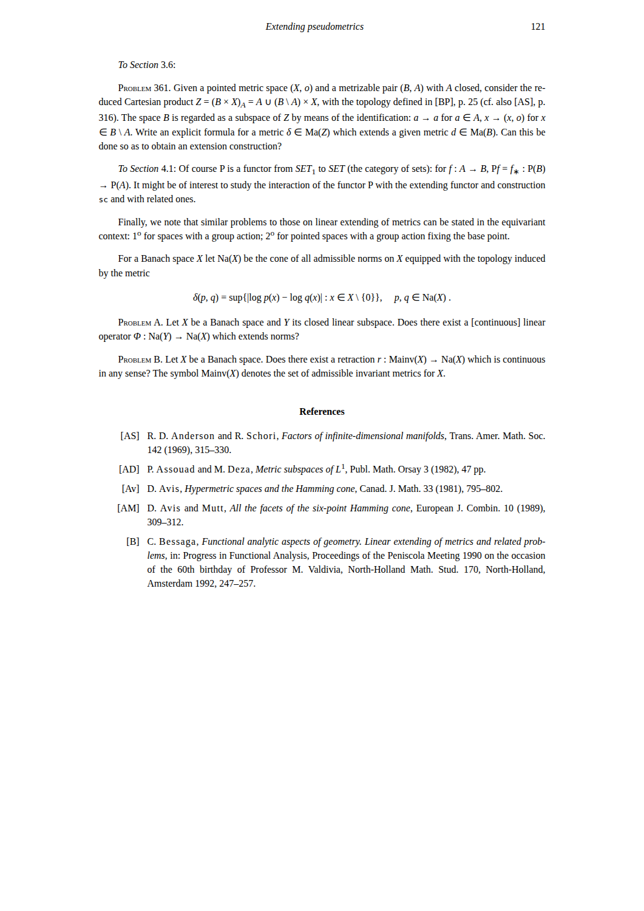Extending pseudometrics 121
To Section 3.6:
Problem 361. Given a pointed metric space (X, o) and a metrizable pair (B, A) with A closed, consider the reduced Cartesian product Z = (B × X)A = A ∪ (B \ A) × X, with the topology defined in [BP], p. 25 (cf. also [AS], p. 316). The space B is regarded as a subspace of Z by means of the identification: a → a for a ∈ A, x → (x, o) for x ∈ B \ A. Write an explicit formula for a metric δ ∈ Ma(Z) which extends a given metric d ∈ Ma(B). Can this be done so as to obtain an extension construction?
To Section 4.1: Of course P is a functor from SET1 to SET (the category of sets): for f : A → B, Pf = f∗ : P(B) → P(A). It might be of interest to study the interaction of the functor P with the extending functor and construction sc and with related ones.
Finally, we note that similar problems to those on linear extending of metrics can be stated in the equivariant context: 1o for spaces with a group action; 2o for pointed spaces with a group action fixing the base point.
For a Banach space X let Na(X) be the cone of all admissible norms on X equipped with the topology induced by the metric
δ(p, q) = sup{|log p(x) − log q(x)| : x ∈ X \ {0}}, p, q ∈ Na(X) .
Problem A. Let X be a Banach space and Y its closed linear subspace. Does there exist a [continuous] linear operator Φ : Na(Y) → Na(X) which extends norms?
Problem B. Let X be a Banach space. Does there exist a retraction r : Mainv(X) → Na(X) which is continuous in any sense? The symbol Mainv(X) denotes the set of admissible invariant metrics for X.
References
[AS]
R. D. Anderson and R. Schori, Factors of infinite-dimensional manifolds, Trans. Amer. Math. Soc. 142 (1969), 315–330.
[AD]
P. Assouad and M. Deza, Metric subspaces of L1, Publ. Math. Orsay 3 (1982), 47 pp.
[Av]
D. Avis, Hypermetric spaces and the Hamming cone, Canad. J. Math. 33 (1981), 795–802.
[AM]
D. Avis and Mutt, All the facets of the six-point Hamming cone, European J. Combin. 10 (1989), 309–312.
[B]
C. Bessaga, Functional analytic aspects of geometry. Linear extending of metrics and related problems, in: Progress in Functional Analysis, Proceedings of the Peniscola Meeting 1990 on the occasion of the 60th birthday of Professor M. Valdivia, North-Holland Math. Stud. 170, North-Holland, Amsterdam 1992, 247–257.